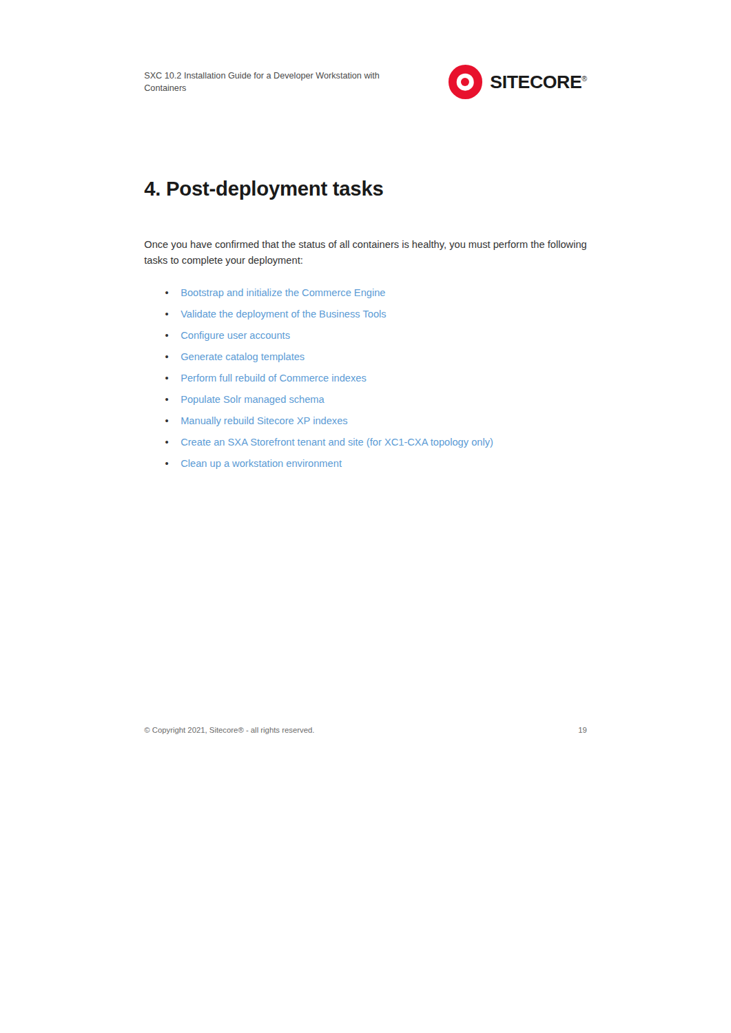SXC 10.2 Installation Guide for a Developer Workstation with
Containers
SITECORE®
4. Post-deployment tasks
Once you have confirmed that the status of all containers is healthy, you must perform the following tasks to complete your deployment:
Bootstrap and initialize the Commerce Engine
Validate the deployment of the Business Tools
Configure user accounts
Generate catalog templates
Perform full rebuild of Commerce indexes
Populate Solr managed schema
Manually rebuild Sitecore XP indexes
Create an SXA Storefront tenant and site (for XC1-CXA topology only)
Clean up a workstation environment
© Copyright 2021, Sitecore® - all rights reserved.
19